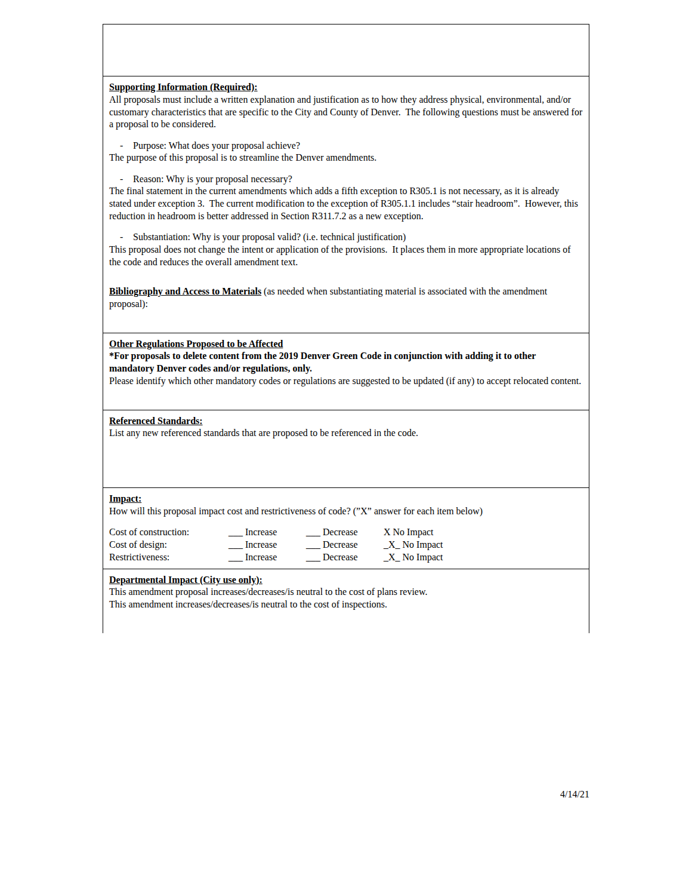Supporting Information (Required):
All proposals must include a written explanation and justification as to how they address physical, environmental, and/or customary characteristics that are specific to the City and County of Denver. The following questions must be answered for a proposal to be considered.
Purpose: What does your proposal achieve?
The purpose of this proposal is to streamline the Denver amendments.
Reason: Why is your proposal necessary?
The final statement in the current amendments which adds a fifth exception to R305.1 is not necessary, as it is already stated under exception 3. The current modification to the exception of R305.1.1 includes “stair headroom”. However, this reduction in headroom is better addressed in Section R311.7.2 as a new exception.
Substantiation: Why is your proposal valid? (i.e. technical justification)
This proposal does not change the intent or application of the provisions. It places them in more appropriate locations of the code and reduces the overall amendment text.
Bibliography and Access to Materials (as needed when substantiating material is associated with the amendment proposal):
Other Regulations Proposed to be Affected
*For proposals to delete content from the 2019 Denver Green Code in conjunction with adding it to other mandatory Denver codes and/or regulations, only.
Please identify which other mandatory codes or regulations are suggested to be updated (if any) to accept relocated content.
Referenced Standards:
List any new referenced standards that are proposed to be referenced in the code.
Impact:
How will this proposal impact cost and restrictiveness of code? (”X” answer for each item below)
| Cost of construction: | ___ Increase | ___ Decrease | X No Impact |
| Cost of design: | ___ Increase | ___ Decrease | _X_ No Impact |
| Restrictiveness: | ___ Increase | ___ Decrease | _X_ No Impact |
Departmental Impact (City use only):
This amendment proposal increases/decreases/is neutral to the cost of plans review.
This amendment increases/decreases/is neutral to the cost of inspections.
4/14/21